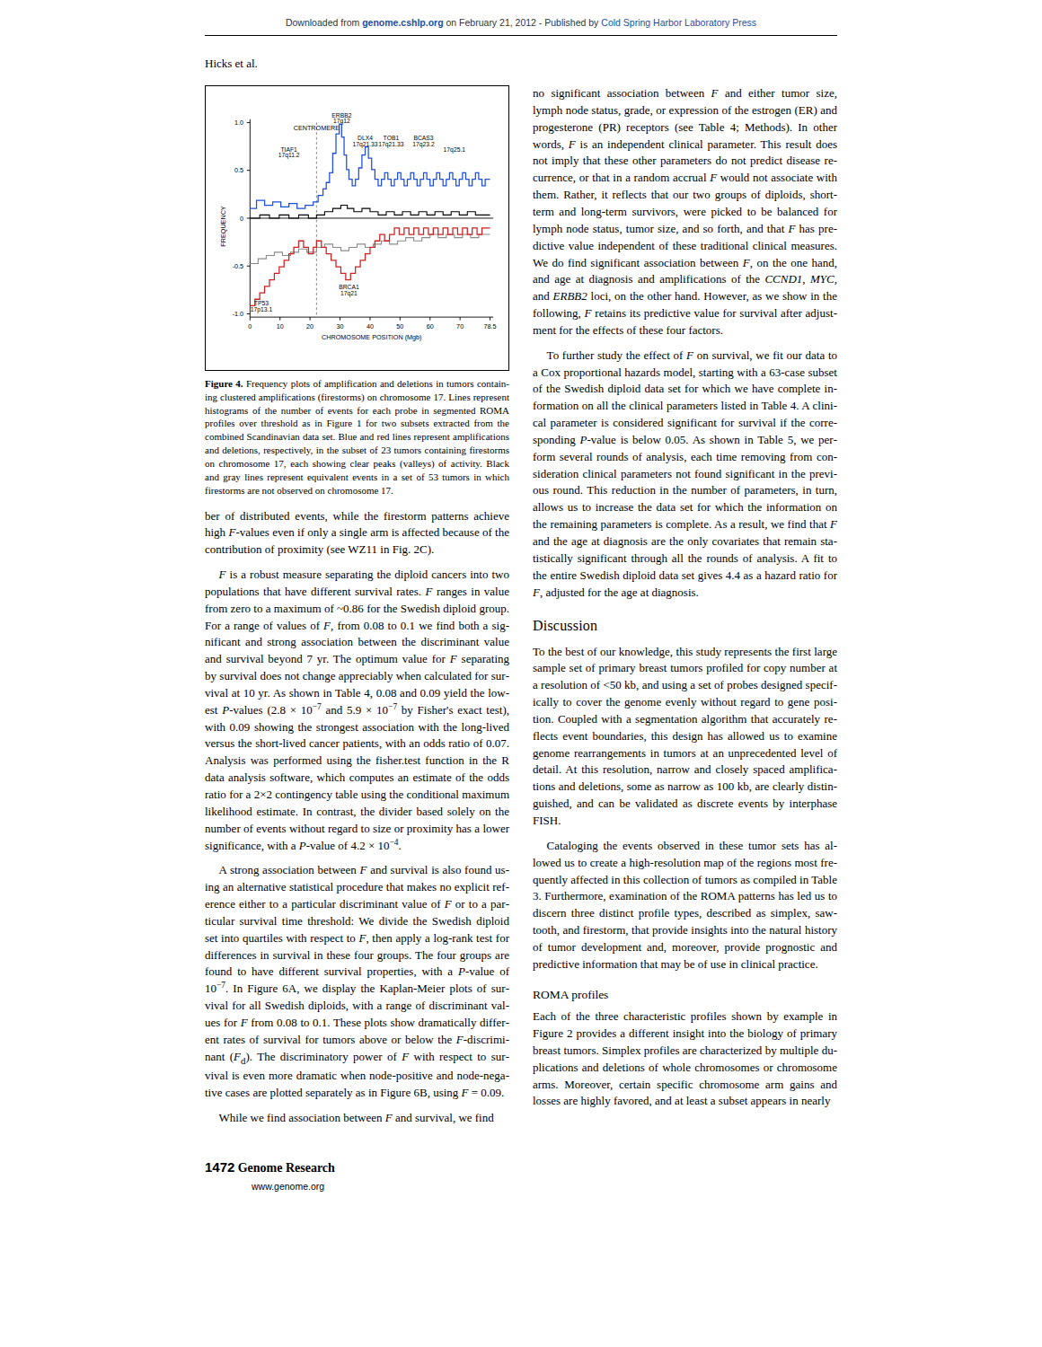Downloaded from genome.cshlp.org on February 21, 2012 - Published by Cold Spring Harbor Laboratory Press
Hicks et al.
1.0 0.5 0 -0.5 -1.0 FREQUENCY 0 10 20 30 40 50 60 70 78.5 CHROMOSOME POSITION (Mgb) CENTROMERE ERBB2 17q12 DLX4 17q21.33 TOB1 17q21.33 BCAS3 17q23.2 17q25.1 TIAF1 17q11.2 BRCA1 17q21 TP53 17p13.1
Figure 4. Frequency plots of amplification and deletions in tumors containing clustered amplifications (firestorms) on chromosome 17. Lines represent histograms of the number of events for each probe in segmented ROMA profiles over threshold as in Figure 1 for two subsets extracted from the combined Scandinavian data set. Blue and red lines represent amplifications and deletions, respectively, in the subset of 23 tumors containing firestorms on chromosome 17, each showing clear peaks (valleys) of activity. Black and gray lines represent equivalent events in a set of 53 tumors in which firestorms are not observed on chromosome 17.
ber of distributed events, while the firestorm patterns achieve high F-values even if only a single arm is affected because of the contribution of proximity (see WZ11 in Fig. 2C).
F is a robust measure separating the diploid cancers into two populations that have different survival rates. F ranges in value from zero to a maximum of ~0.86 for the Swedish diploid group. For a range of values of F, from 0.08 to 0.1 we find both a significant and strong association between the discriminant value and survival beyond 7 yr. The optimum value for F separating by survival does not change appreciably when calculated for survival at 10 yr. As shown in Table 4, 0.08 and 0.09 yield the lowest P-values (2.8 × 10−7 and 5.9 × 10−7 by Fisher's exact test), with 0.09 showing the strongest association with the long-lived versus the short-lived cancer patients, with an odds ratio of 0.07. Analysis was performed using the fisher.test function in the R data analysis software, which computes an estimate of the odds ratio for a 2×2 contingency table using the conditional maximum likelihood estimate. In contrast, the divider based solely on the number of events without regard to size or proximity has a lower significance, with a P-value of 4.2 × 10−4.
A strong association between F and survival is also found using an alternative statistical procedure that makes no explicit reference either to a particular discriminant value of F or to a particular survival time threshold: We divide the Swedish diploid set into quartiles with respect to F, then apply a log-rank test for differences in survival in these four groups. The four groups are found to have different survival properties, with a P-value of 10−7. In Figure 6A, we display the Kaplan-Meier plots of survival for all Swedish diploids, with a range of discriminant values for F from 0.08 to 0.1. These plots show dramatically different rates of survival for tumors above or below the F-discriminant (Fd). The discriminatory power of F with respect to survival is even more dramatic when node-positive and node-negative cases are plotted separately as in Figure 6B, using F = 0.09.
While we find association between F and survival, we find
no significant association between F and either tumor size, lymph node status, grade, or expression of the estrogen (ER) and progesterone (PR) receptors (see Table 4; Methods). In other words, F is an independent clinical parameter. This result does not imply that these other parameters do not predict disease recurrence, or that in a random accrual F would not associate with them. Rather, it reflects that our two groups of diploids, short-term and long-term survivors, were picked to be balanced for lymph node status, tumor size, and so forth, and that F has predictive value independent of these traditional clinical measures. We do find significant association between F, on the one hand, and age at diagnosis and amplifications of the CCND1, MYC, and ERBB2 loci, on the other hand. However, as we show in the following, F retains its predictive value for survival after adjustment for the effects of these four factors.
To further study the effect of F on survival, we fit our data to a Cox proportional hazards model, starting with a 63-case subset of the Swedish diploid data set for which we have complete information on all the clinical parameters listed in Table 4. A clinical parameter is considered significant for survival if the corresponding P-value is below 0.05. As shown in Table 5, we perform several rounds of analysis, each time removing from consideration clinical parameters not found significant in the previous round. This reduction in the number of parameters, in turn, allows us to increase the data set for which the information on the remaining parameters is complete. As a result, we find that F and the age at diagnosis are the only covariates that remain statistically significant through all the rounds of analysis. A fit to the entire Swedish diploid data set gives 4.4 as a hazard ratio for F, adjusted for the age at diagnosis.
Discussion
To the best of our knowledge, this study represents the first large sample set of primary breast tumors profiled for copy number at a resolution of <50 kb, and using a set of probes designed specifically to cover the genome evenly without regard to gene position. Coupled with a segmentation algorithm that accurately reflects event boundaries, this design has allowed us to examine genome rearrangements in tumors at an unprecedented level of detail. At this resolution, narrow and closely spaced amplifications and deletions, some as narrow as 100 kb, are clearly distinguished, and can be validated as discrete events by interphase FISH.
Cataloging the events observed in these tumor sets has allowed us to create a high-resolution map of the regions most frequently affected in this collection of tumors as compiled in Table 3. Furthermore, examination of the ROMA patterns has led us to discern three distinct profile types, described as simplex, sawtooth, and firestorm, that provide insights into the natural history of tumor development and, moreover, provide prognostic and predictive information that may be of use in clinical practice.
ROMA profiles
Each of the three characteristic profiles shown by example in Figure 2 provides a different insight into the biology of primary breast tumors. Simplex profiles are characterized by multiple duplications and deletions of whole chromosomes or chromosome arms. Moreover, certain specific chromosome arm gains and losses are highly favored, and at least a subset appears in nearly
1472 Genome Research
www.genome.org